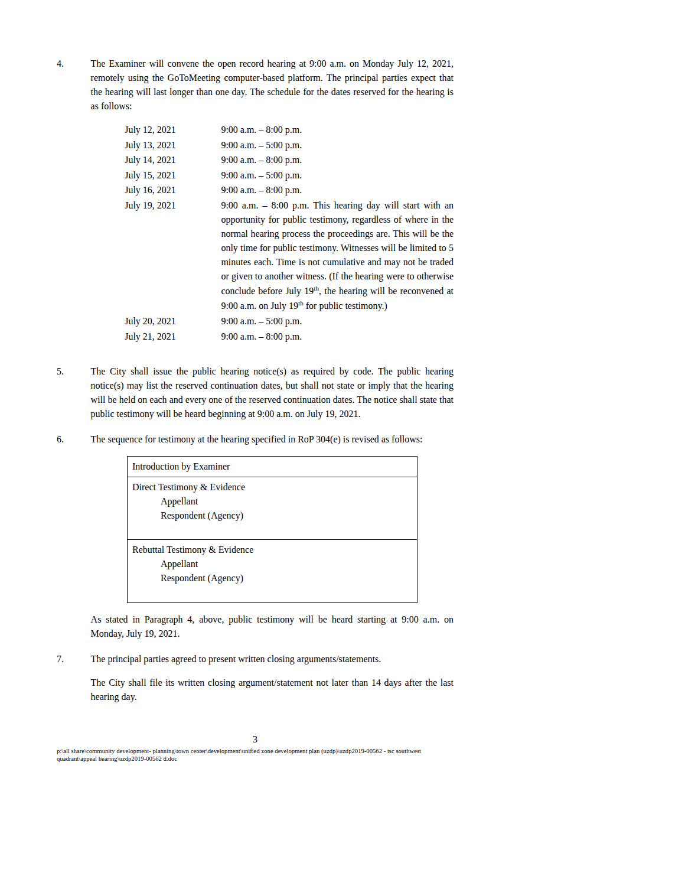4.
The Examiner will convene the open record hearing at 9:00 a.m. on Monday July 12, 2021, remotely using the GoToMeeting computer-based platform. The principal parties expect that the hearing will last longer than one day. The schedule for the dates reserved for the hearing is as follows:
July 12, 2021
9:00 a.m. – 8:00 p.m.
July 13, 2021
9:00 a.m. – 5:00 p.m.
July 14, 2021
9:00 a.m. – 8:00 p.m.
July 15, 2021
9:00 a.m. – 5:00 p.m.
July 16, 2021
9:00 a.m. – 8:00 p.m.
July 19, 2021
9:00 a.m. – 8:00 p.m. This hearing day will start with an opportunity for public testimony, regardless of where in the normal hearing process the proceedings are. This will be the only time for public testimony. Witnesses will be limited to 5 minutes each. Time is not cumulative and may not be traded or given to another witness. (If the hearing were to otherwise conclude before July 19th, the hearing will be reconvened at 9:00 a.m. on July 19th for public testimony.)
July 20, 2021
9:00 a.m. – 5:00 p.m.
July 21, 2021
9:00 a.m. – 8:00 p.m.
5.
The City shall issue the public hearing notice(s) as required by code. The public hearing notice(s) may list the reserved continuation dates, but shall not state or imply that the hearing will be held on each and every one of the reserved continuation dates. The notice shall state that public testimony will be heard beginning at 9:00 a.m. on July 19, 2021.
6.
The sequence for testimony at the hearing specified in RoP 304(e) is revised as follows:
| Introduction by Examiner |
| Direct Testimony & Evidence Appellant Respondent (Agency) |
| Rebuttal Testimony & Evidence Appellant Respondent (Agency) |
As stated in Paragraph 4, above, public testimony will be heard starting at 9:00 a.m. on Monday, July 19, 2021.
7.
The principal parties agreed to present written closing arguments/statements.
The City shall file its written closing argument/statement not later than 14 days after the last hearing day.
3
p:\all share\community development- planning\town center\development\unified zone development plan (uzdp)\uzdp2019-00562 - tsc southwest quadrant\appeal hearing\uzdp2019-00562 d.doc